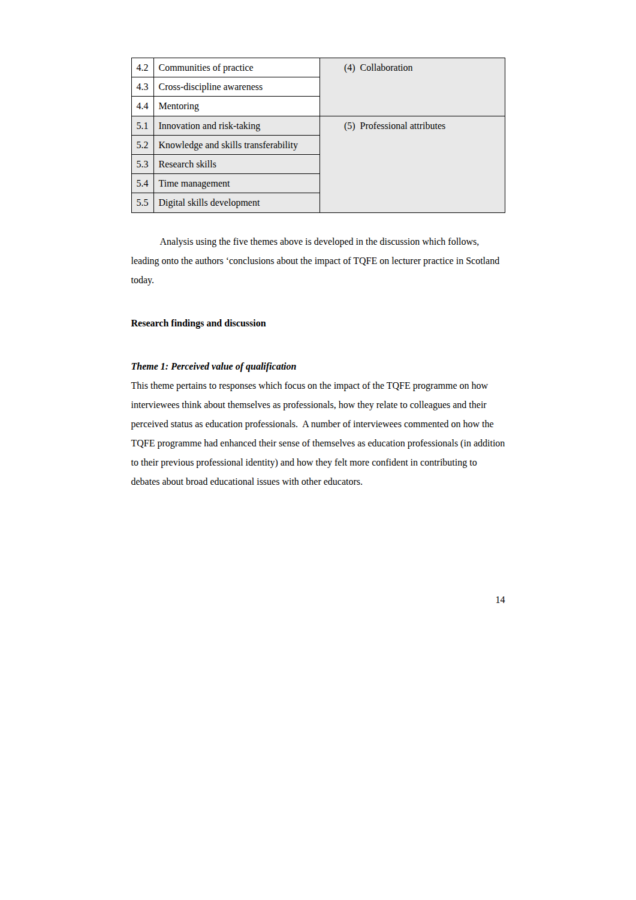| 4.2 | Communities of practice | (4) Collaboration |
| 4.3 | Cross-discipline awareness |
| 4.4 | Mentoring |
| 5.1 | Innovation and risk-taking | (5) Professional attributes |
| 5.2 | Knowledge and skills transferability |
| 5.3 | Research skills |
| 5.4 | Time management |
| 5.5 | Digital skills development |
Analysis using the five themes above is developed in the discussion which follows, leading onto the authors ‘conclusions about the impact of TQFE on lecturer practice in Scotland today.
Research findings and discussion
Theme 1: Perceived value of qualification
This theme pertains to responses which focus on the impact of the TQFE programme on how interviewees think about themselves as professionals, how they relate to colleagues and their perceived status as education professionals. A number of interviewees commented on how the TQFE programme had enhanced their sense of themselves as education professionals (in addition to their previous professional identity) and how they felt more confident in contributing to debates about broad educational issues with other educators.
14